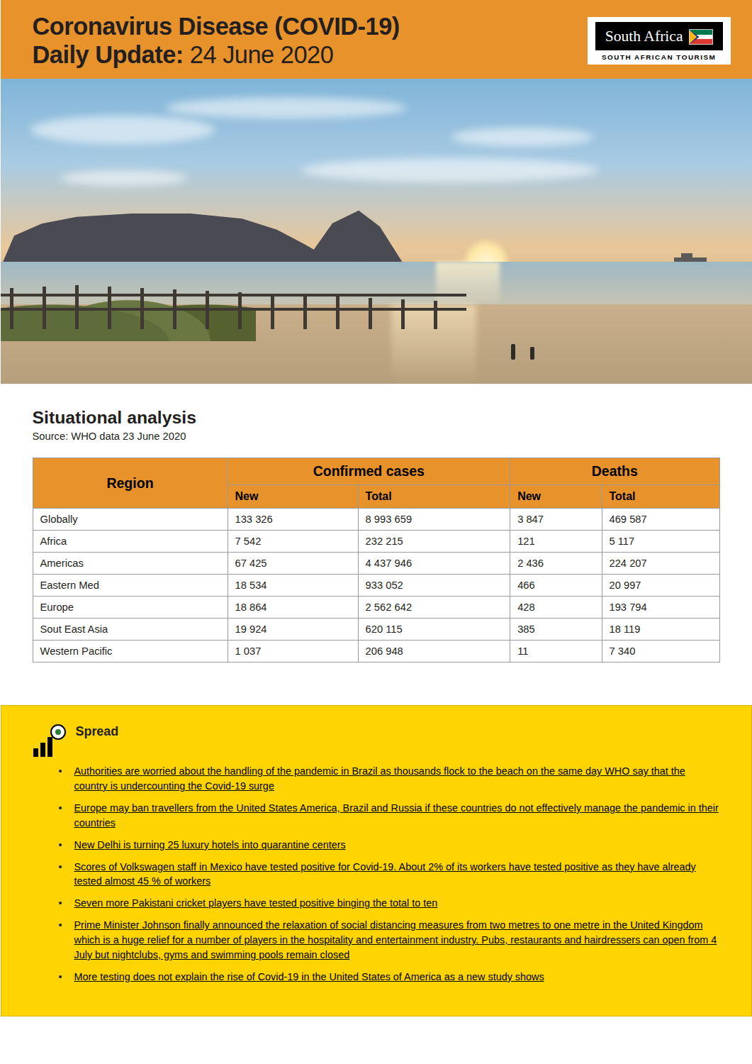Coronavirus Disease (COVID-19)
Daily Update: 24 June 2020
South Africa
SOUTH AFRICAN TOURISM
Situational analysis
Source: WHO data 23 June 2020
| Region | Confirmed cases | Deaths |
| --- | --- | --- |
| New | Total | New | Total |
| Globally | 133 326 | 8 993 659 | 3 847 | 469 587 |
| Africa | 7 542 | 232 215 | 121 | 5 117 |
| Americas | 67 425 | 4 437 946 | 2 436 | 224 207 |
| Eastern Med | 18 534 | 933 052 | 466 | 20 997 |
| Europe | 18 864 | 2 562 642 | 428 | 193 794 |
| Sout East Asia | 19 924 | 620 115 | 385 | 18 119 |
| Western Pacific | 1 037 | 206 948 | 11 | 7 340 |
Spread
Authorities are worried about the handling of the pandemic in Brazil as thousands flock to the beach on the same day WHO say that the country is undercounting the Covid-19 surge
Europe may ban travellers from the United States America, Brazil and Russia if these countries do not effectively manage the pandemic in their countries
New Delhi is turning 25 luxury hotels into quarantine centers
Scores of Volkswagen staff in Mexico have tested positive for Covid-19. About 2% of its workers have tested positive as they have already tested almost 45 % of workers
Seven more Pakistani cricket players have tested positive binging the total to ten
Prime Minister Johnson finally announced the relaxation of social distancing measures from two metres to one metre in the United Kingdom which is a huge relief for a number of players in the hospitality and entertainment industry. Pubs, restaurants and hairdressers can open from 4 July but nightclubs, gyms and swimming pools remain closed
More testing does not explain the rise of Covid-19 in the United States of America as a new study shows